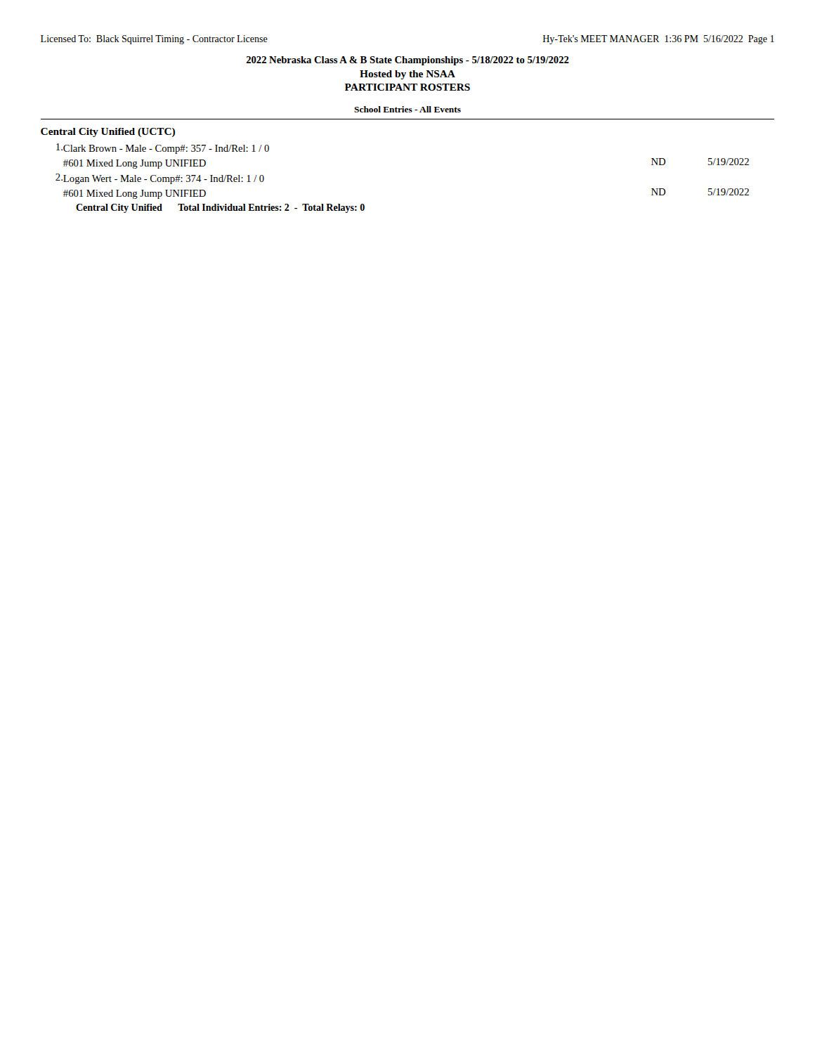Licensed To: Black Squirrel Timing - Contractor License Hy-Tek's MEET MANAGER 1:36 PM 5/16/2022 Page 1
2022 Nebraska Class A & B State Championships - 5/18/2022 to 5/19/2022
Hosted by the NSAA
PARTICIPANT ROSTERS
School Entries - All Events
Central City Unified (UCTC)
| 1. | Clark Brown - Male - Comp#: 357 - Ind/Rel: 1 / 0 | | |
| | #601 Mixed Long Jump UNIFIED | ND | 5/19/2022 |
| 2. | Logan Wert - Male - Comp#: 374 - Ind/Rel: 1 / 0 | | |
| | #601 Mixed Long Jump UNIFIED | ND | 5/19/2022 |
Central City Unified Total Individual Entries: 2 - Total Relays: 0